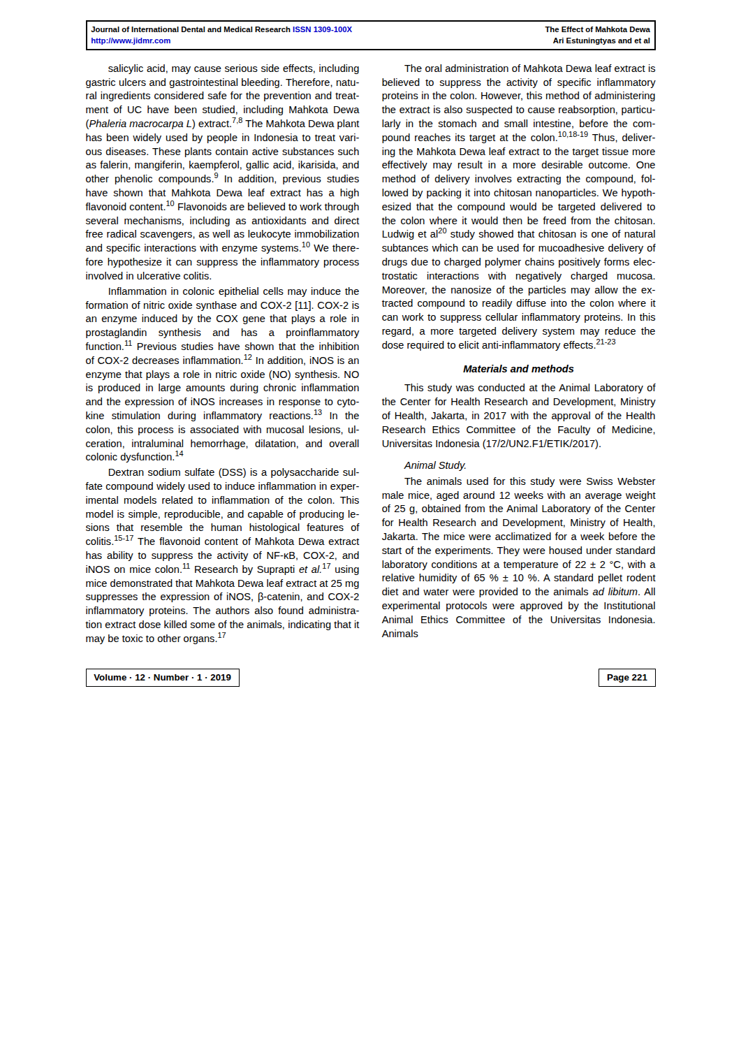Journal of International Dental and Medical Research ISSN 1309-100X
http://www.jidmr.com
The Effect of Mahkota Dewa
Ari Estuningtyas and et al
salicylic acid, may cause serious side effects, including gastric ulcers and gastrointestinal bleeding. Therefore, natural ingredients considered safe for the prevention and treatment of UC have been studied, including Mahkota Dewa (Phaleria macrocarpa L) extract.7,8 The Mahkota Dewa plant has been widely used by people in Indonesia to treat various diseases. These plants contain active substances such as falerin, mangiferin, kaempferol, gallic acid, ikarisida, and other phenolic compounds.9 In addition, previous studies have shown that Mahkota Dewa leaf extract has a high flavonoid content.10 Flavonoids are believed to work through several mechanisms, including as antioxidants and direct free radical scavengers, as well as leukocyte immobilization and specific interactions with enzyme systems.10 We therefore hypothesize it can suppress the inflammatory process involved in ulcerative colitis.
Inflammation in colonic epithelial cells may induce the formation of nitric oxide synthase and COX-2 [11]. COX-2 is an enzyme induced by the COX gene that plays a role in prostaglandin synthesis and has a proinflammatory function.11 Previous studies have shown that the inhibition of COX-2 decreases inflammation.12 In addition, iNOS is an enzyme that plays a role in nitric oxide (NO) synthesis. NO is produced in large amounts during chronic inflammation and the expression of iNOS increases in response to cytokine stimulation during inflammatory reactions.13 In the colon, this process is associated with mucosal lesions, ulceration, intraluminal hemorrhage, dilatation, and overall colonic dysfunction.14
Dextran sodium sulfate (DSS) is a polysaccharide sulfate compound widely used to induce inflammation in experimental models related to inflammation of the colon. This model is simple, reproducible, and capable of producing lesions that resemble the human histological features of colitis.15-17 The flavonoid content of Mahkota Dewa extract has ability to suppress the activity of NF-κB, COX-2, and iNOS on mice colon.11 Research by Suprapti et al.17 using mice demonstrated that Mahkota Dewa leaf extract at 25 mg suppresses the expression of iNOS, β-catenin, and COX-2 inflammatory proteins. The authors also found administration extract dose killed some of the animals, indicating that it may be toxic to other organs.17
The oral administration of Mahkota Dewa leaf extract is believed to suppress the activity of specific inflammatory proteins in the colon. However, this method of administering the extract is also suspected to cause reabsorption, particularly in the stomach and small intestine, before the compound reaches its target at the colon.10,18-19 Thus, delivering the Mahkota Dewa leaf extract to the target tissue more effectively may result in a more desirable outcome. One method of delivery involves extracting the compound, followed by packing it into chitosan nanoparticles. We hypothesized that the compound would be targeted delivered to the colon where it would then be freed from the chitosan. Ludwig et al20 study showed that chitosan is one of natural subtances which can be used for mucoadhesive delivery of drugs due to charged polymer chains positively forms electrostatic interactions with negatively charged mucosa. Moreover, the nanosize of the particles may allow the extracted compound to readily diffuse into the colon where it can work to suppress cellular inflammatory proteins. In this regard, a more targeted delivery system may reduce the dose required to elicit anti-inflammatory effects.21-23
Materials and methods
This study was conducted at the Animal Laboratory of the Center for Health Research and Development, Ministry of Health, Jakarta, in 2017 with the approval of the Health Research Ethics Committee of the Faculty of Medicine, Universitas Indonesia (17/2/UN2.F1/ETIK/2017).
Animal Study.
The animals used for this study were Swiss Webster male mice, aged around 12 weeks with an average weight of 25 g, obtained from the Animal Laboratory of the Center for Health Research and Development, Ministry of Health, Jakarta. The mice were acclimatized for a week before the start of the experiments. They were housed under standard laboratory conditions at a temperature of 22 ± 2 °C, with a relative humidity of 65 % ± 10 %. A standard pellet rodent diet and water were provided to the animals ad libitum. All experimental protocols were approved by the Institutional Animal Ethics Committee of the Universitas Indonesia. Animals
Volume · 12 · Number · 1 · 2019
Page 221